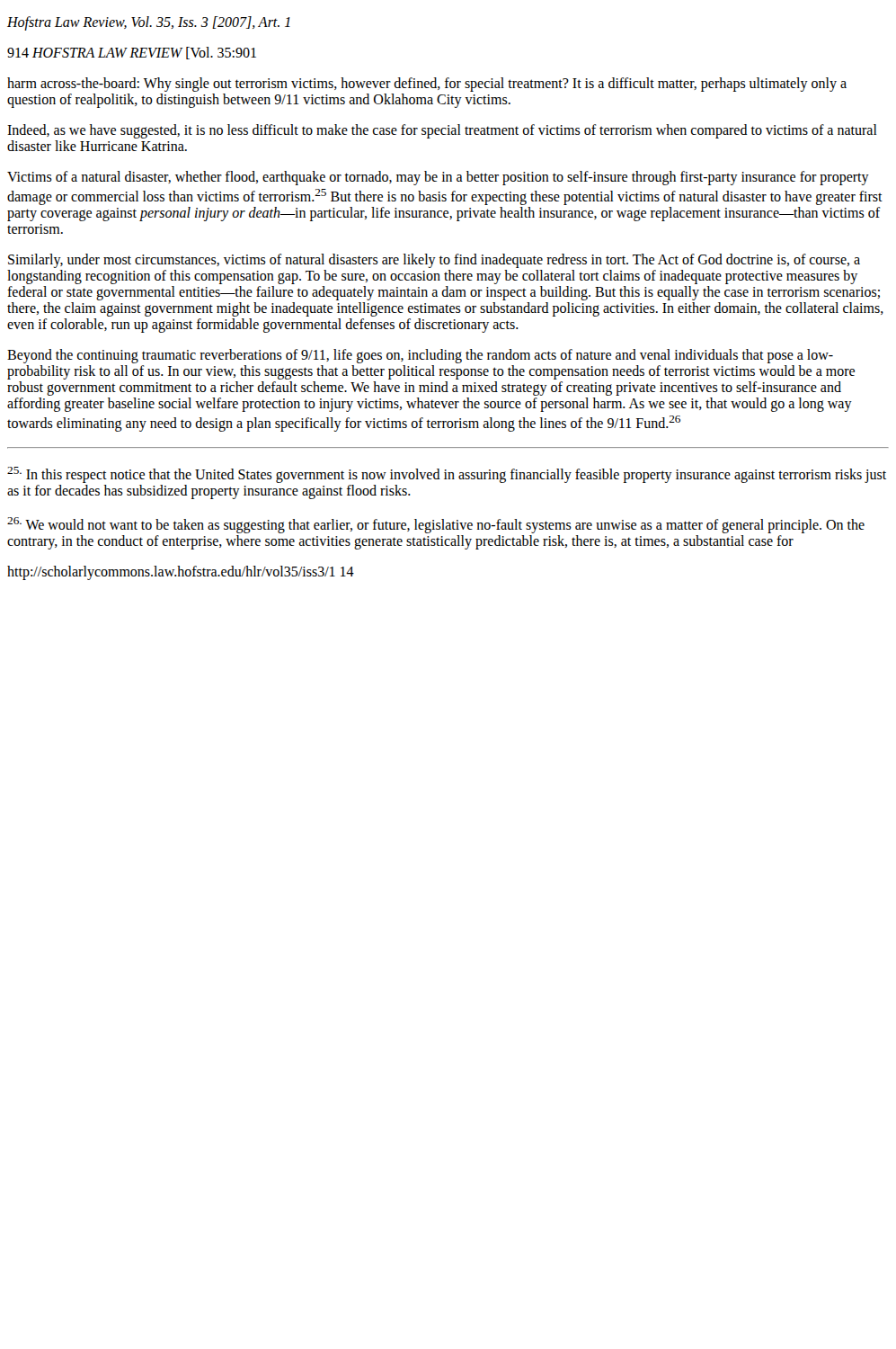Hofstra Law Review, Vol. 35, Iss. 3 [2007], Art. 1
914 HOFSTRA LAW REVIEW [Vol. 35:901
harm across-the-board: Why single out terrorism victims, however defined, for special treatment? It is a difficult matter, perhaps ultimately only a question of realpolitik, to distinguish between 9/11 victims and Oklahoma City victims.
Indeed, as we have suggested, it is no less difficult to make the case for special treatment of victims of terrorism when compared to victims of a natural disaster like Hurricane Katrina.
Victims of a natural disaster, whether flood, earthquake or tornado, may be in a better position to self-insure through first-party insurance for property damage or commercial loss than victims of terrorism.25 But there is no basis for expecting these potential victims of natural disaster to have greater first party coverage against personal injury or death—in particular, life insurance, private health insurance, or wage replacement insurance—than victims of terrorism.
Similarly, under most circumstances, victims of natural disasters are likely to find inadequate redress in tort. The Act of God doctrine is, of course, a longstanding recognition of this compensation gap. To be sure, on occasion there may be collateral tort claims of inadequate protective measures by federal or state governmental entities—the failure to adequately maintain a dam or inspect a building. But this is equally the case in terrorism scenarios; there, the claim against government might be inadequate intelligence estimates or substandard policing activities. In either domain, the collateral claims, even if colorable, run up against formidable governmental defenses of discretionary acts.
Beyond the continuing traumatic reverberations of 9/11, life goes on, including the random acts of nature and venal individuals that pose a low-probability risk to all of us. In our view, this suggests that a better political response to the compensation needs of terrorist victims would be a more robust government commitment to a richer default scheme. We have in mind a mixed strategy of creating private incentives to self-insurance and affording greater baseline social welfare protection to injury victims, whatever the source of personal harm. As we see it, that would go a long way towards eliminating any need to design a plan specifically for victims of terrorism along the lines of the 9/11 Fund.26
25. In this respect notice that the United States government is now involved in assuring financially feasible property insurance against terrorism risks just as it for decades has subsidized property insurance against flood risks.
26. We would not want to be taken as suggesting that earlier, or future, legislative no-fault systems are unwise as a matter of general principle. On the contrary, in the conduct of enterprise, where some activities generate statistically predictable risk, there is, at times, a substantial case for
http://scholarlycommons.law.hofstra.edu/hlr/vol35/iss3/1 14